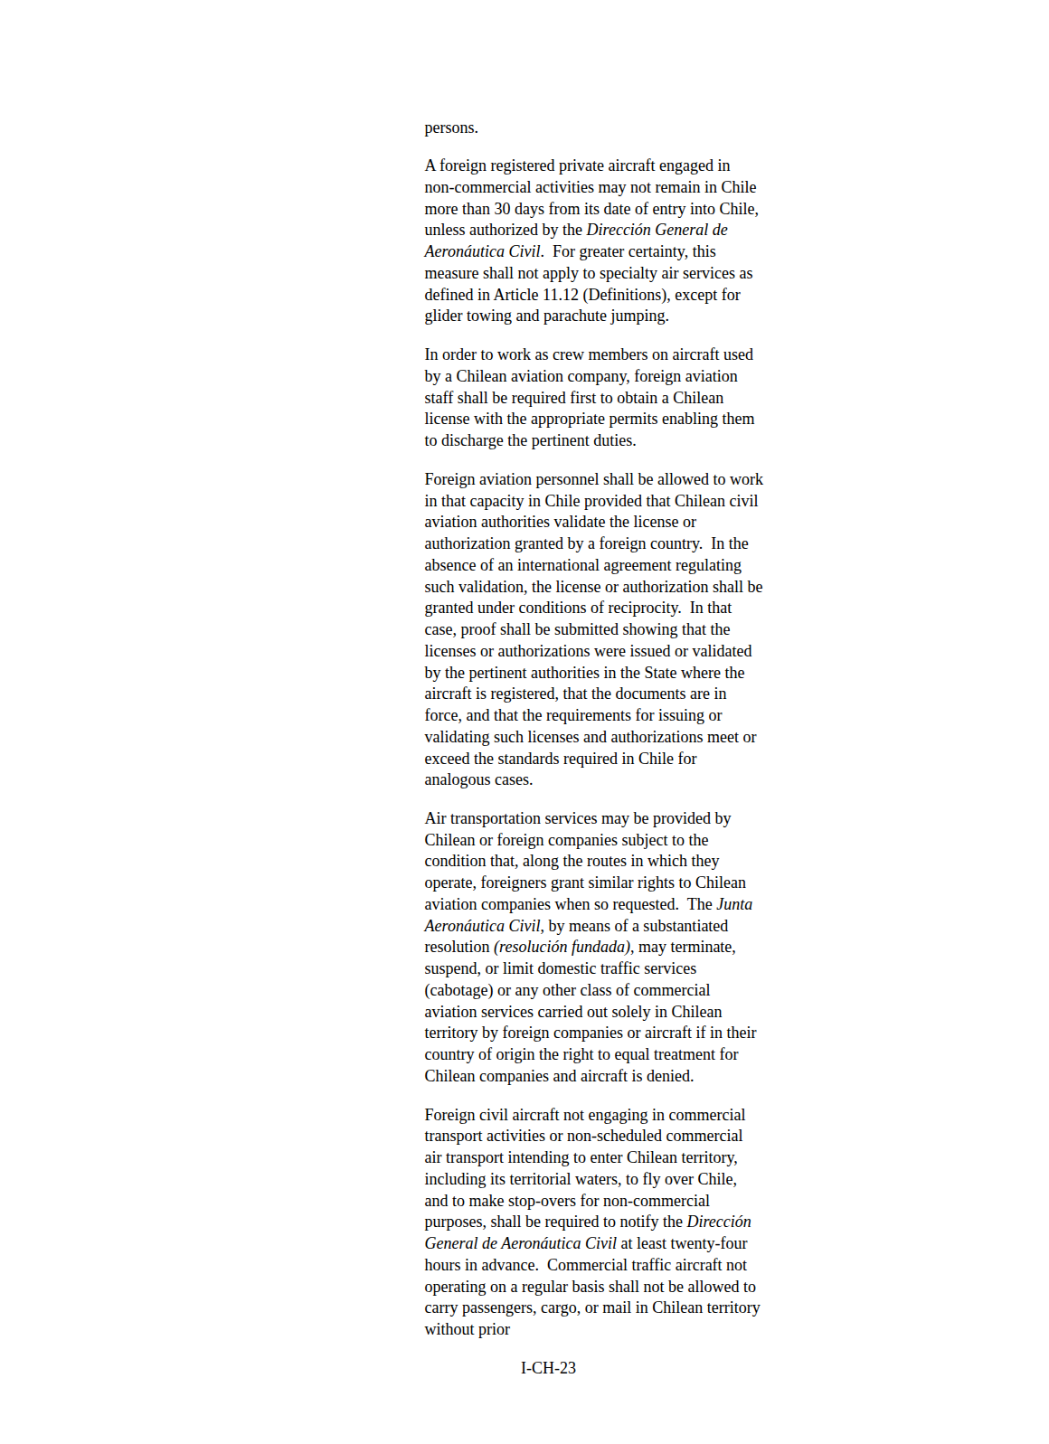persons.
A foreign registered private aircraft engaged in non-commercial activities may not remain in Chile more than 30 days from its date of entry into Chile, unless authorized by the Dirección General de Aeronáutica Civil. For greater certainty, this measure shall not apply to specialty air services as defined in Article 11.12 (Definitions), except for glider towing and parachute jumping.
In order to work as crew members on aircraft used by a Chilean aviation company, foreign aviation staff shall be required first to obtain a Chilean license with the appropriate permits enabling them to discharge the pertinent duties.
Foreign aviation personnel shall be allowed to work in that capacity in Chile provided that Chilean civil aviation authorities validate the license or authorization granted by a foreign country. In the absence of an international agreement regulating such validation, the license or authorization shall be granted under conditions of reciprocity. In that case, proof shall be submitted showing that the licenses or authorizations were issued or validated by the pertinent authorities in the State where the aircraft is registered, that the documents are in force, and that the requirements for issuing or validating such licenses and authorizations meet or exceed the standards required in Chile for analogous cases.
Air transportation services may be provided by Chilean or foreign companies subject to the condition that, along the routes in which they operate, foreigners grant similar rights to Chilean aviation companies when so requested. The Junta Aeronáutica Civil, by means of a substantiated resolution (resolución fundada), may terminate, suspend, or limit domestic traffic services (cabotage) or any other class of commercial aviation services carried out solely in Chilean territory by foreign companies or aircraft if in their country of origin the right to equal treatment for Chilean companies and aircraft is denied.
Foreign civil aircraft not engaging in commercial transport activities or non-scheduled commercial air transport intending to enter Chilean territory, including its territorial waters, to fly over Chile, and to make stop-overs for non-commercial purposes, shall be required to notify the Dirección General de Aeronáutica Civil at least twenty-four hours in advance. Commercial traffic aircraft not operating on a regular basis shall not be allowed to carry passengers, cargo, or mail in Chilean territory without prior
I-CH-23